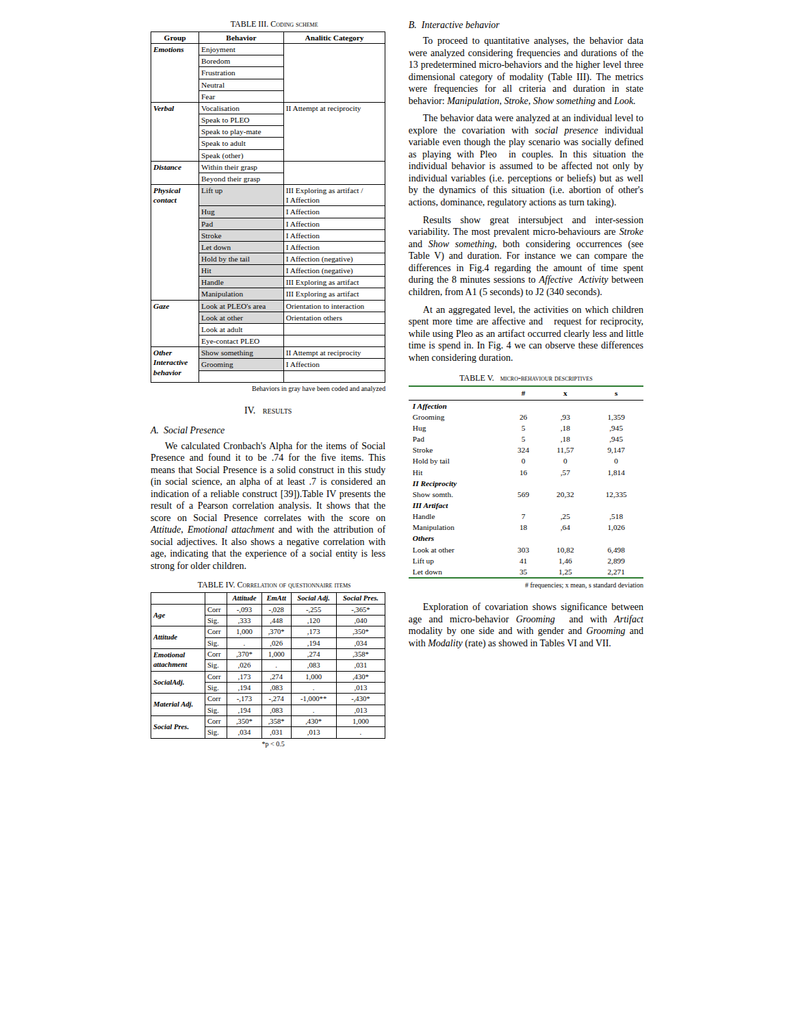TABLE III. Coding scheme
| Group | Behavior | Analitic Category |
| --- | --- | --- |
| Emotions | Enjoyment | |
| Boredom |
| Frustration |
| Neutral |
| Fear |
| Verbal | Vocalisation | II Attempt at reciprocity |
| Speak to PLEO |
| Speak to play-mate |
| Speak to adult |
| Speak (other) |
| Distance | Within their grasp | |
| Beyond their grasp |
| Physical contact | Lift up | III Exploring as artifact / I Affection |
| Hug | I Affection |
| Pad | I Affection |
| Stroke | I Affection |
| Let down | I Affection |
| Hold by the tail | I Affection (negative) |
| Hit | I Affection (negative) |
| Handle | III Exploring as artifact |
| Manipulation | III Exploring as artifact |
| Gaze | Look at PLEO's area | Orientation to interaction |
| Look at other | Orientation others |
| Look at adult | |
| Eye-contact PLEO | |
| Other Interactive behavior | Show something | II Attempt at reciprocity |
| Grooming | I Affection |
Behaviors in gray have been coded and analyzed
IV. results
A. Social Presence
We calculated Cronbach's Alpha for the items of Social Presence and found it to be .74 for the five items. This means that Social Presence is a solid construct in this study (in social science, an alpha of at least .7 is considered an indication of a reliable construct [39]).Table IV presents the result of a Pearson correlation analysis. It shows that the score on Social Presence correlates with the score on Attitude, Emotional attachment and with the attribution of social adjectives. It also shows a negative correlation with age, indicating that the experience of a social entity is less strong for older children.
TABLE IV. Correlation of questionnaire items
| | | Attitude | EmAtt | Social Adj. | Social Pres. |
| --- | --- | --- | --- | --- | --- |
| Age | Corr | -,093 | -,028 | -,255 | -,365* |
| Sig. | ,333 | ,448 | ,120 | ,040 |
| Attitude | Corr | 1,000 | ,370* | ,173 | ,350* |
| Sig. | . | ,026 | ,194 | ,034 |
| Emotional attachment | Corr | ,370* | 1,000 | ,274 | ,358* |
| Sig. | ,026 | . | ,083 | ,031 |
| SocialAdj. | Corr | ,173 | ,274 | 1,000 | ,430* |
| Sig. | ,194 | ,083 | . | ,013 |
| Material Adj. | Corr | -,173 | -,274 | -1,000** | -,430* |
| Sig. | ,194 | ,083 | . | ,013 |
| Social Pres. | Corr | ,350* | ,358* | ,430* | 1,000 |
| Sig. | ,034 | ,031 | ,013 | . |
*p < 0.5
B. Interactive behavior
To proceed to quantitative analyses, the behavior data were analyzed considering frequencies and durations of the 13 predetermined micro-behaviors and the higher level three dimensional category of modality (Table III). The metrics were frequencies for all criteria and duration in state behavior: Manipulation, Stroke, Show something and Look.
The behavior data were analyzed at an individual level to explore the covariation with social presence individual variable even though the play scenario was socially defined as playing with Pleo in couples. In this situation the individual behavior is assumed to be affected not only by individual variables (i.e. perceptions or beliefs) but as well by the dynamics of this situation (i.e. abortion of other's actions, dominance, regulatory actions as turn taking).
Results show great intersubject and inter-session variability. The most prevalent micro-behaviours are Stroke and Show something, both considering occurrences (see Table V) and duration. For instance we can compare the differences in Fig.4 regarding the amount of time spent during the 8 minutes sessions to Affective Activity between children, from A1 (5 seconds) to J2 (340 seconds).
At an aggregated level, the activities on which children spent more time are affective and request for reciprocity, while using Pleo as an artifact occurred clearly less and little time is spend in. In Fig. 4 we can observe these differences when considering duration.
TABLE V. micro-behaviour descriptives
| | # | x | s |
| --- | --- | --- | --- |
| I Affection | | | |
| Grooming | 26 | ,93 | 1,359 |
| Hug | 5 | ,18 | ,945 |
| Pad | 5 | ,18 | ,945 |
| Stroke | 324 | 11,57 | 9,147 |
| Hold by tail | 0 | 0 | 0 |
| Hit | 16 | ,57 | 1,814 |
| II Reciprocity | | | |
| Show somth. | 569 | 20,32 | 12,335 |
| III Artifact | | | |
| Handle | 7 | ,25 | ,518 |
| Manipulation | 18 | ,64 | 1,026 |
| Others | | | |
| Look at other | 303 | 10,82 | 6,498 |
| Lift up | 41 | 1,46 | 2,899 |
| Let down | 35 | 1,25 | 2,271 |
# frequencies; x mean, s standard deviation
Exploration of covariation shows significance between age and micro-behavior Grooming and with Artifact modality by one side and with gender and Grooming and with Modality (rate) as showed in Tables VI and VII.